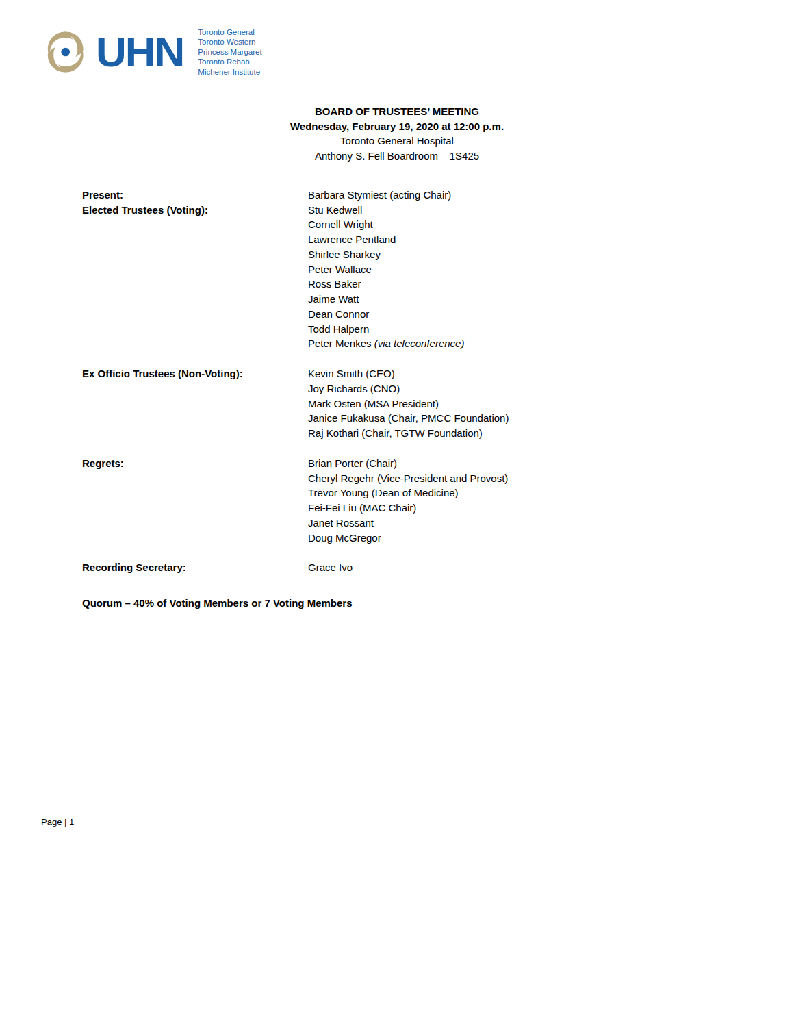UHN
Toronto General
Toronto Western
Princess Margaret
Toronto Rehab
Michener Institute
BOARD OF TRUSTEES’ MEETING
Wednesday, February 19, 2020 at 12:00 p.m.
Toronto General Hospital
Anthony S. Fell Boardroom – 1S425
| Present: | Barbara Stymiest (acting Chair) |
| Elected Trustees (Voting): | Stu Kedwell Cornell Wright Lawrence Pentland Shirlee Sharkey Peter Wallace Ross Baker Jaime Watt Dean Connor Todd Halpern Peter Menkes (via teleconference) |
| Ex Officio Trustees (Non-Voting): | Kevin Smith (CEO) Joy Richards (CNO) Mark Osten (MSA President) Janice Fukakusa (Chair, PMCC Foundation) Raj Kothari (Chair, TGTW Foundation) |
| Regrets: | Brian Porter (Chair) Cheryl Regehr (Vice-President and Provost) Trevor Young (Dean of Medicine) Fei-Fei Liu (MAC Chair) Janet Rossant Doug McGregor |
| Recording Secretary: | Grace Ivo |
Quorum – 40% of Voting Members or 7 Voting Members
Page | 1